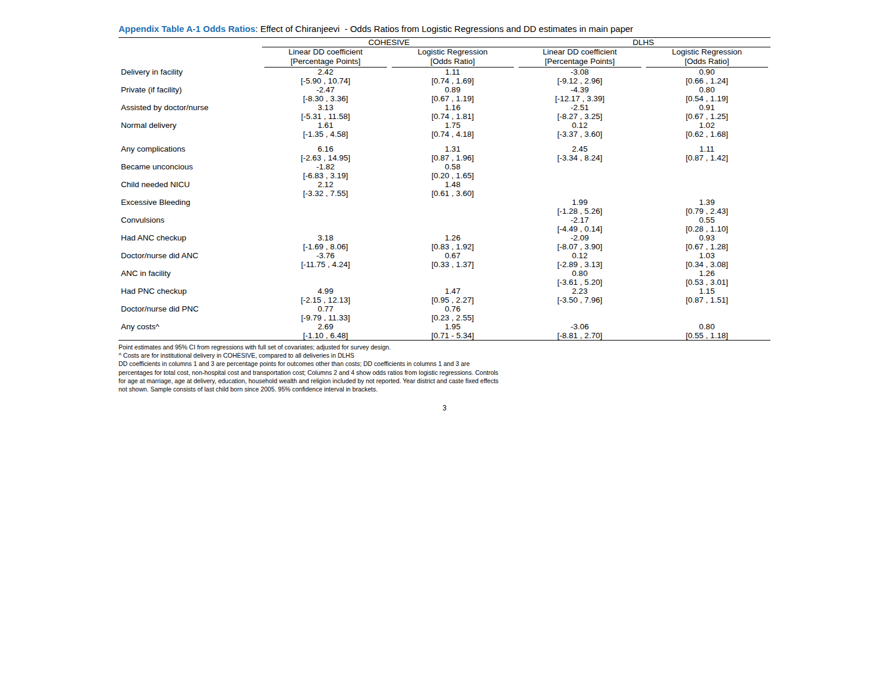Appendix Table A-1 Odds Ratios: Effect of Chiranjeevi - Odds Ratios from Logistic Regressions and DD estimates in main paper
| | COHESIVE | DLHS |
| --- | --- | --- |
| | Linear DD coefficient [Percentage Points] | Logistic Regression [Odds Ratio] | Linear DD coefficient [Percentage Points] | Logistic Regression [Odds Ratio] |
| Delivery in facility | 2.42 | 1.11 | -3.08 | 0.90 |
| | [-5.90 , 10.74] | [0.74 , 1.69] | [-9.12 , 2.96] | [0.66 , 1.24] |
| Private (if facility) | -2.47 | 0.89 | -4.39 | 0.80 |
| | [-8.30 , 3.36] | [0.67 , 1.19] | [-12.17 , 3.39] | [0.54 , 1.19] |
| Assisted by doctor/nurse | 3.13 | 1.16 | -2.51 | 0.91 |
| | [-5.31 , 11.58] | [0.74 , 1.81] | [-8.27 , 3.25] | [0.67 , 1.25] |
| Normal delivery | 1.61 | 1.75 | 0.12 | 1.02 |
| | [-1.35 , 4.58] | [0.74 , 4.18] | [-3.37 , 3.60] | [0.62 , 1.68] |
| Any complications | 6.16 | 1.31 | 2.45 | 1.11 |
| | [-2.63 , 14.95] | [0.87 , 1.96] | [-3.34 , 8.24] | [0.87 , 1.42] |
| Became unconcious | -1.82 | 0.58 | | |
| | [-6.83 , 3.19] | [0.20 , 1.65] | | |
| Child needed NICU | 2.12 | 1.48 | | |
| | [-3.32 , 7.55] | [0.61 , 3.60] | | |
| Excessive Bleeding | | | 1.99 | 1.39 |
| | | | [-1.28 , 5.26] | [0.79 , 2.43] |
| Convulsions | | | -2.17 | 0.55 |
| | | | [-4.49 , 0.14] | [0.28 , 1.10] |
| Had ANC checkup | 3.18 | 1.26 | -2.09 | 0.93 |
| | [-1.69 , 8.06] | [0.83 , 1.92] | [-8.07 , 3.90] | [0.67 , 1.28] |
| Doctor/nurse did ANC | -3.76 | 0.67 | 0.12 | 1.03 |
| | [-11.75 , 4.24] | [0.33 , 1.37] | [-2.89 , 3.13] | [0.34 , 3.08] |
| ANC in facility | | | 0.80 | 1.26 |
| | | | [-3.61 , 5.20] | [0.53 , 3.01] |
| Had PNC checkup | 4.99 | 1.47 | 2.23 | 1.15 |
| | [-2.15 , 12.13] | [0.95 , 2.27] | [-3.50 , 7.96] | [0.87 , 1.51] |
| Doctor/nurse did PNC | 0.77 | 0.76 | | |
| | [-9.79 , 11.33] | [0.23 , 2.55] | | |
| Any costs^ | 2.69 | 1.95 | -3.06 | 0.80 |
| | [-1.10 , 6.48] | [0.71 - 5.34] | [-8.81 , 2.70] | [0.55 , 1.18] |
Point estimates and 95% CI from regressions with full set of covariates; adjusted for survey design.
^ Costs are for institutional delivery in COHESIVE, compared to all deliveries in DLHS
DD coefficients in columns 1 and 3 are percentage points for outcomes other than costs; DD coefficients in columns 1 and 3 are
percentages for total cost, non-hospital cost and transportation cost; Columns 2 and 4 show odds ratios from logistic regressions. Controls
for age at marriage, age at delivery, education, household wealth and religion included by not reported. Year district and caste fixed effects
not shown. Sample consists of last child born since 2005. 95% confidence interval in brackets.
3